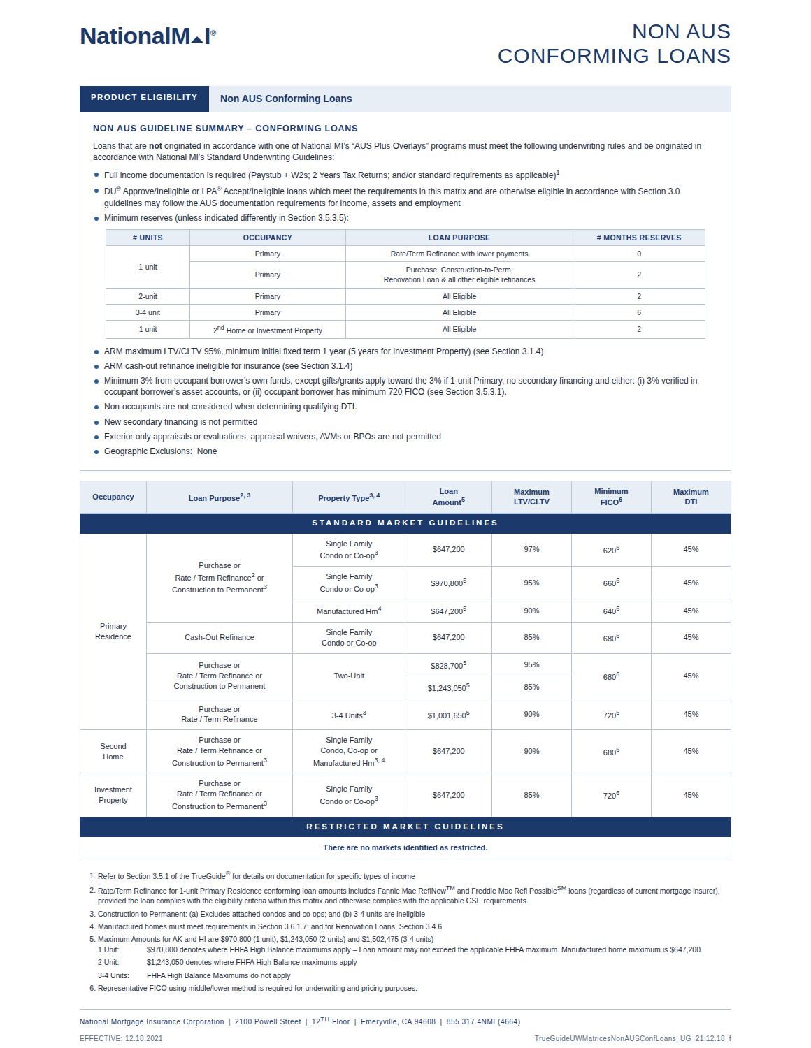NationalM I®
NON AUS
CONFORMING LOANS
PRODUCT ELIGIBILITY
Non AUS Conforming Loans
NON AUS GUIDELINE SUMMARY – CONFORMING LOANS
Loans that are not originated in accordance with one of National MI’s “AUS Plus Overlays” programs must meet the following underwriting rules and be originated in accordance with National MI’s Standard Underwriting Guidelines:
Full income documentation is required (Paystub + W2s; 2 Years Tax Returns; and/or standard requirements as applicable)1
DU® Approve/Ineligible or LPA® Accept/Ineligible loans which meet the requirements in this matrix and are otherwise eligible in accordance with Section 3.0 guidelines may follow the AUS documentation requirements for income, assets and employment
Minimum reserves (unless indicated differently in Section 3.5.3.5):
| # UNITS | OCCUPANCY | LOAN PURPOSE | # MONTHS RESERVES |
| --- | --- | --- | --- |
| 1-unit | Primary | Rate/Term Refinance with lower payments | 0 |
| Primary | Purchase, Construction-to-Perm, Renovation Loan & all other eligible refinances | 2 |
| 2-unit | Primary | All Eligible | 2 |
| 3-4 unit | Primary | All Eligible | 6 |
| 1 unit | 2 nd Home or Investment Property | All Eligible | 2 |
ARM maximum LTV/CLTV 95%, minimum initial fixed term 1 year (5 years for Investment Property) (see Section 3.1.4)
ARM cash-out refinance ineligible for insurance (see Section 3.1.4)
Minimum 3% from occupant borrower’s own funds, except gifts/grants apply toward the 3% if 1-unit Primary, no secondary financing and either: (i) 3% verified in occupant borrower’s asset accounts, or (ii) occupant borrower has minimum 720 FICO (see Section 3.5.3.1).
Non-occupants are not considered when determining qualifying DTI.
New secondary financing is not permitted
Exterior only appraisals or evaluations; appraisal waivers, AVMs or BPOs are not permitted
Geographic Exclusions: None
| Occupancy | Loan Purpose 2, 3 | Property Type 3, 4 | Loan Amount 5 | Maximum LTV/CLTV | Minimum FICO 6 | Maximum DTI |
| --- | --- | --- | --- | --- | --- | --- |
| STANDARD MARKET GUIDELINES |
| Primary Residence | Purchase or Rate / Term Refinance 2 or Construction to Permanent 3 | Single Family Condo or Co-op 3 | $647,200 | 97% | 620 6 | 45% |
| Single Family Condo or Co-op 3 | $970,800 5 | 95% | 660 6 | 45% |
| Manufactured Hm 4 | $647,200 5 | 90% | 640 6 | 45% |
| Cash-Out Refinance | Single Family Condo or Co-op | $647,200 | 85% | 680 6 | 45% |
| Purchase or Rate / Term Refinance or Construction to Permanent | Two-Unit | $828,700 5 | 95% | 680 6 | 45% |
| $1,243,050 5 | 85% |
| Purchase or Rate / Term Refinance | 3-4 Units 3 | $1,001,650 5 | 90% | 720 6 | 45% |
| Second Home | Purchase or Rate / Term Refinance or Construction to Permanent 3 | Single Family Condo, Co-op or Manufactured Hm 3, 4 | $647,200 | 90% | 680 6 | 45% |
| Investment Property | Purchase or Rate / Term Refinance or Construction to Permanent 3 | Single Family Condo or Co-op 3 | $647,200 | 85% | 720 6 | 45% |
| RESTRICTED MARKET GUIDELINES |
| There are no markets identified as restricted. |
Refer to Section 3.5.1 of the TrueGuide® for details on documentation for specific types of income
Rate/Term Refinance for 1-unit Primary Residence conforming loan amounts includes Fannie Mae RefiNowTM and Freddie Mac Refi PossibleSM loans (regardless of current mortgage insurer), provided the loan complies with the eligibility criteria within this matrix and otherwise complies with the applicable GSE requirements.
Construction to Permanent: (a) Excludes attached condos and co-ops; and (b) 3-4 units are ineligible
Manufactured homes must meet requirements in Section 3.6.1.7; and for Renovation Loans, Section 3.4.6
Maximum Amounts for AK and HI are $970,800 (1 unit), $1,243,050 (2 units) and $1,502,475 (3-4 units)
1 Unit:$970,800 denotes where FHFA High Balance maximums apply – Loan amount may not exceed the applicable FHFA maximum. Manufactured home maximum is $647,200.
2 Unit:$1,243,050 denotes where FHFA High Balance maximums apply
3-4 Units: FHFA High Balance Maximums do not apply
Representative FICO using middle/lower method is required for underwriting and pricing purposes.
National Mortgage Insurance Corporation|2100 Powell Street|12TH Floor|Emeryville, CA 94608|855.317.4NMI (4664)
EFFECTIVE: 12.18.2021 TrueGuideUWMatricesNonAUSConfLoans_UG_21.12.18_f